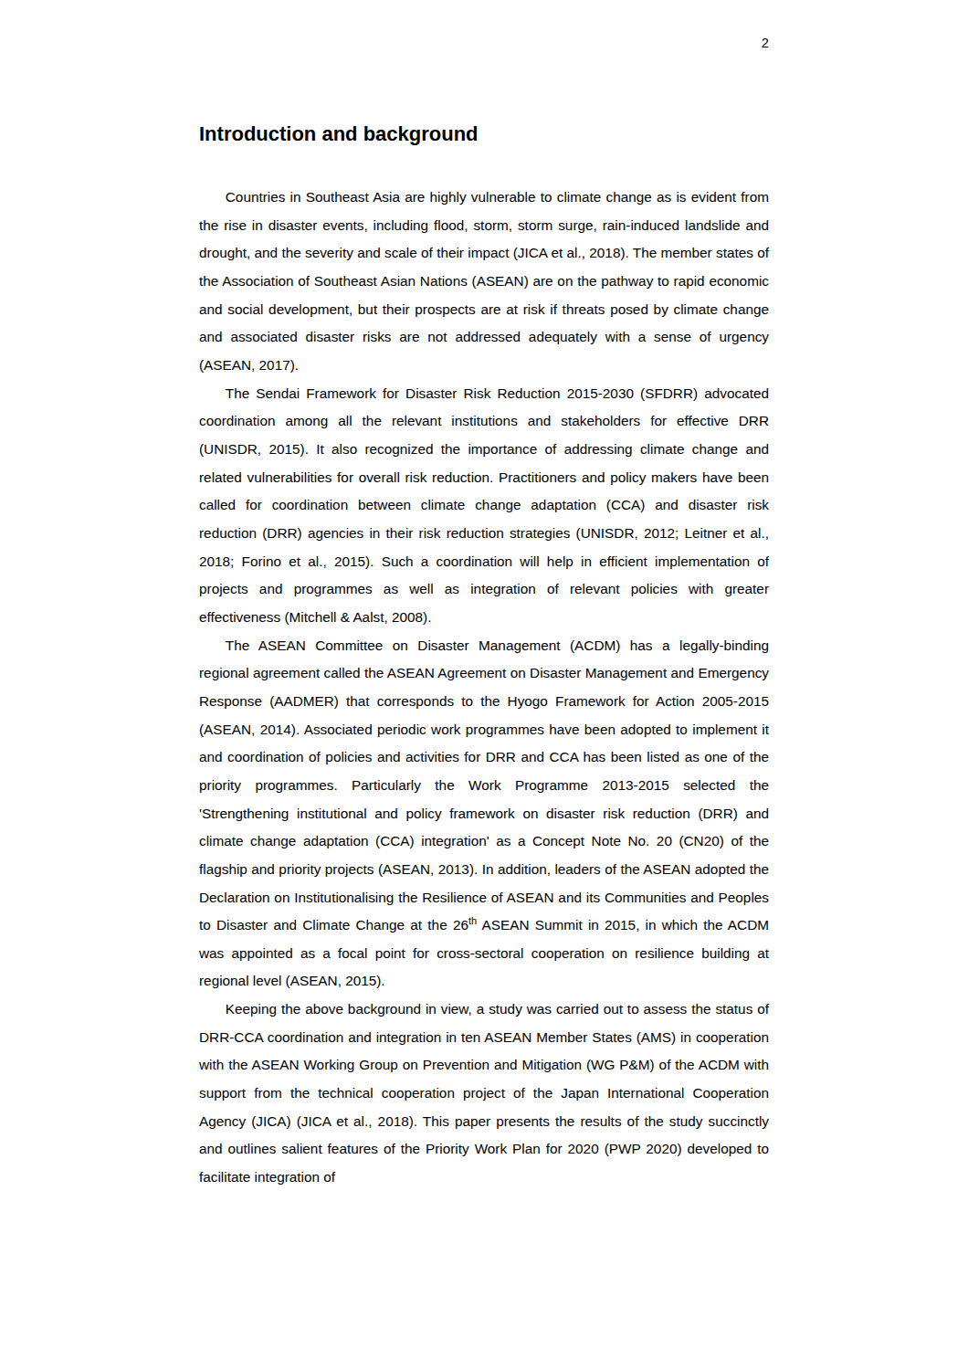2
Introduction and background
Countries in Southeast Asia are highly vulnerable to climate change as is evident from the rise in disaster events, including flood, storm, storm surge, rain-induced landslide and drought, and the severity and scale of their impact (JICA et al., 2018). The member states of the Association of Southeast Asian Nations (ASEAN) are on the pathway to rapid economic and social development, but their prospects are at risk if threats posed by climate change and associated disaster risks are not addressed adequately with a sense of urgency (ASEAN, 2017).
The Sendai Framework for Disaster Risk Reduction 2015-2030 (SFDRR) advocated coordination among all the relevant institutions and stakeholders for effective DRR (UNISDR, 2015). It also recognized the importance of addressing climate change and related vulnerabilities for overall risk reduction. Practitioners and policy makers have been called for coordination between climate change adaptation (CCA) and disaster risk reduction (DRR) agencies in their risk reduction strategies (UNISDR, 2012; Leitner et al., 2018; Forino et al., 2015). Such a coordination will help in efficient implementation of projects and programmes as well as integration of relevant policies with greater effectiveness (Mitchell & Aalst, 2008).
The ASEAN Committee on Disaster Management (ACDM) has a legally-binding regional agreement called the ASEAN Agreement on Disaster Management and Emergency Response (AADMER) that corresponds to the Hyogo Framework for Action 2005-2015 (ASEAN, 2014). Associated periodic work programmes have been adopted to implement it and coordination of policies and activities for DRR and CCA has been listed as one of the priority programmes. Particularly the Work Programme 2013-2015 selected the 'Strengthening institutional and policy framework on disaster risk reduction (DRR) and climate change adaptation (CCA) integration' as a Concept Note No. 20 (CN20) of the flagship and priority projects (ASEAN, 2013). In addition, leaders of the ASEAN adopted the Declaration on Institutionalising the Resilience of ASEAN and its Communities and Peoples to Disaster and Climate Change at the 26th ASEAN Summit in 2015, in which the ACDM was appointed as a focal point for cross-sectoral cooperation on resilience building at regional level (ASEAN, 2015).
Keeping the above background in view, a study was carried out to assess the status of DRR-CCA coordination and integration in ten ASEAN Member States (AMS) in cooperation with the ASEAN Working Group on Prevention and Mitigation (WG P&M) of the ACDM with support from the technical cooperation project of the Japan International Cooperation Agency (JICA) (JICA et al., 2018). This paper presents the results of the study succinctly and outlines salient features of the Priority Work Plan for 2020 (PWP 2020) developed to facilitate integration of